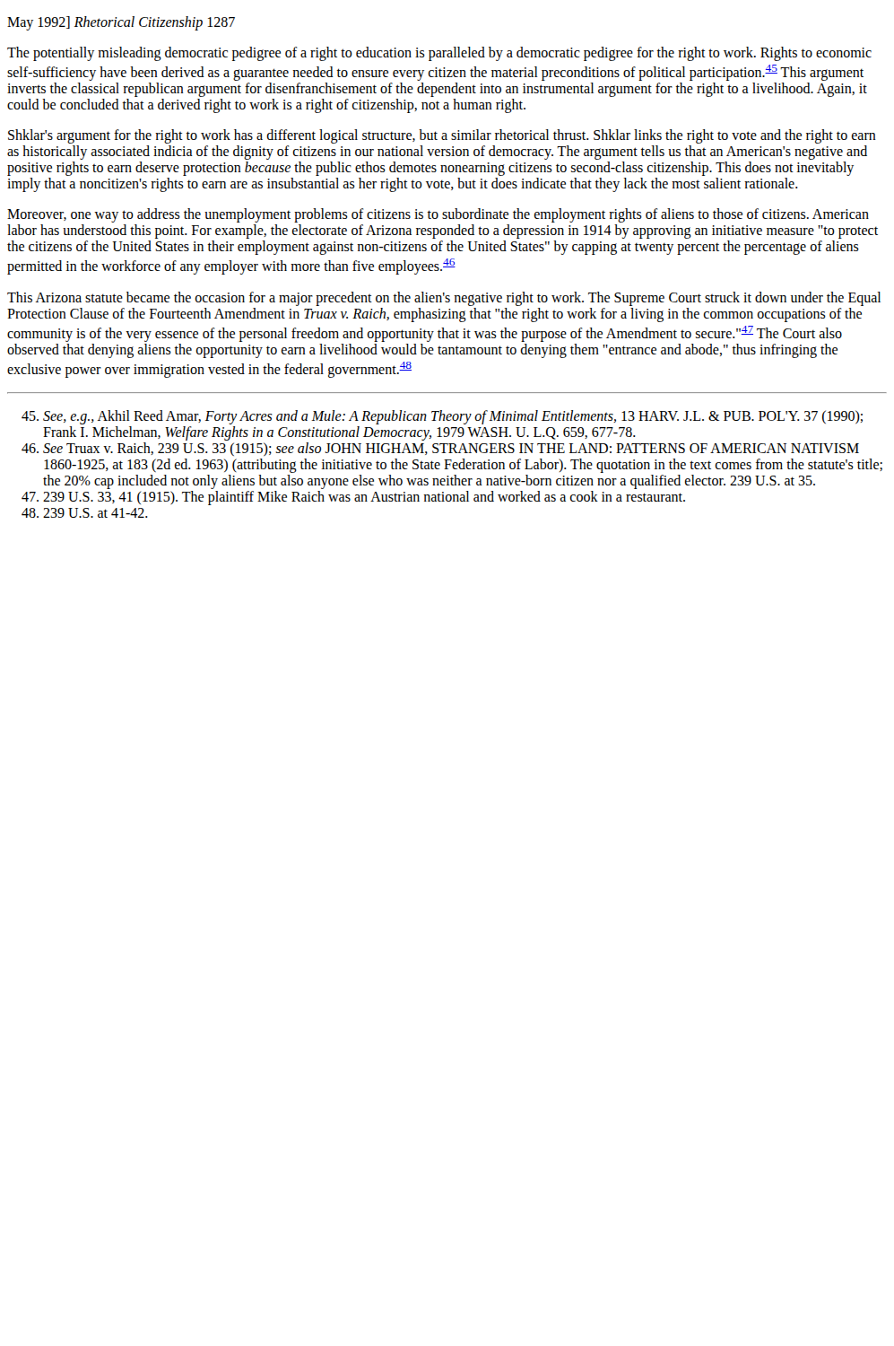May 1992] Rhetorical Citizenship 1287
The potentially misleading democratic pedigree of a right to education is paralleled by a democratic pedigree for the right to work. Rights to economic self-sufficiency have been derived as a guarantee needed to ensure every citizen the material preconditions of political participation.45 This argument inverts the classical republican argument for disenfranchisement of the dependent into an instrumental argument for the right to a livelihood. Again, it could be concluded that a derived right to work is a right of citizenship, not a human right.
Shklar's argument for the right to work has a different logical structure, but a similar rhetorical thrust. Shklar links the right to vote and the right to earn as historically associated indicia of the dignity of citizens in our national version of democracy. The argument tells us that an American's negative and positive rights to earn deserve protection because the public ethos demotes nonearning citizens to second-class citizenship. This does not inevitably imply that a noncitizen's rights to earn are as insubstantial as her right to vote, but it does indicate that they lack the most salient rationale.
Moreover, one way to address the unemployment problems of citizens is to subordinate the employment rights of aliens to those of citizens. American labor has understood this point. For example, the electorate of Arizona responded to a depression in 1914 by approving an initiative measure "to protect the citizens of the United States in their employment against non-citizens of the United States" by capping at twenty percent the percentage of aliens permitted in the workforce of any employer with more than five employees.46
This Arizona statute became the occasion for a major precedent on the alien's negative right to work. The Supreme Court struck it down under the Equal Protection Clause of the Fourteenth Amendment in Truax v. Raich, emphasizing that "the right to work for a living in the common occupations of the community is of the very essence of the personal freedom and opportunity that it was the purpose of the Amendment to secure."47 The Court also observed that denying aliens the opportunity to earn a livelihood would be tantamount to denying them "entrance and abode," thus infringing the exclusive power over immigration vested in the federal government.48
See, e.g., Akhil Reed Amar, Forty Acres and a Mule: A Republican Theory of Minimal Entitlements, 13 HARV. J.L. & PUB. POL'Y. 37 (1990); Frank I. Michelman, Welfare Rights in a Constitutional Democracy, 1979 WASH. U. L.Q. 659, 677-78.
See Truax v. Raich, 239 U.S. 33 (1915); see also JOHN HIGHAM, STRANGERS IN THE LAND: PATTERNS OF AMERICAN NATIVISM 1860-1925, at 183 (2d ed. 1963) (attributing the initiative to the State Federation of Labor). The quotation in the text comes from the statute's title; the 20% cap included not only aliens but also anyone else who was neither a native-born citizen nor a qualified elector. 239 U.S. at 35.
239 U.S. 33, 41 (1915). The plaintiff Mike Raich was an Austrian national and worked as a cook in a restaurant.
239 U.S. at 41-42.